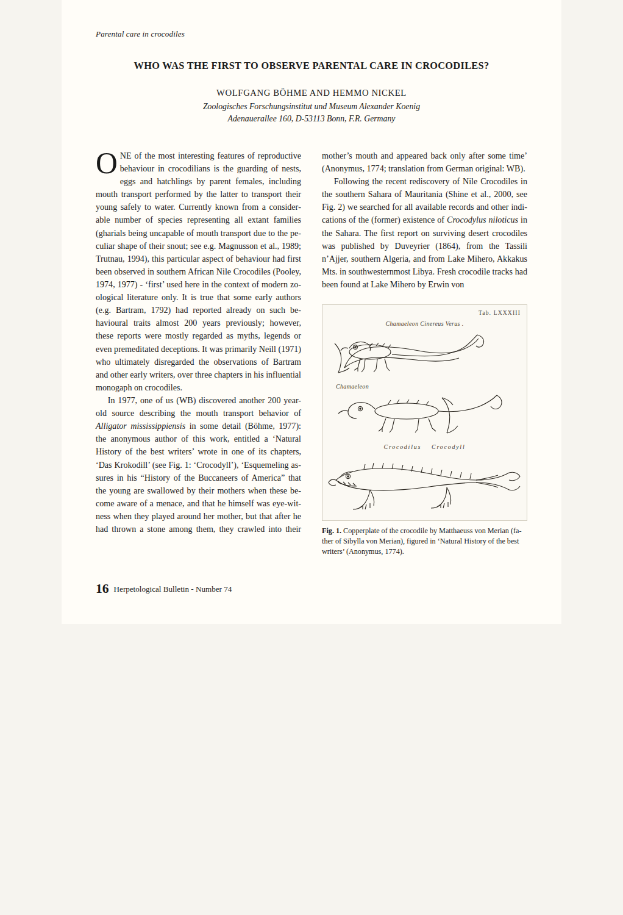Parental care in crocodiles
Who was the first to observe parental care in crocodiles?
Wolfgang Böhme and Hemmo Nickel
Zoologisches Forschungsinstitut und Museum Alexander Koenig
Adenauerallee 160, D-53113 Bonn, F.R. Germany
ONE of the most interesting features of reproductive behaviour in crocodilians is the guarding of nests, eggs and hatchlings by parent females, including mouth transport performed by the latter to transport their young safely to water. Currently known from a considerable number of species representing all extant families (gharials being uncapable of mouth transport due to the peculiar shape of their snout; see e.g. Magnusson et al., 1989; Trutnau, 1994), this particular aspect of behaviour had first been observed in southern African Nile Crocodiles (Pooley, 1974, 1977) - ‘first’ used here in the context of modern zoological literature only. It is true that some early authors (e.g. Bartram, 1792) had reported already on such behavioural traits almost 200 years previously; however, these reports were mostly regarded as myths, legends or even premeditated deceptions. It was primarily Neill (1971) who ultimately disregarded the observations of Bartram and other early writers, over three chapters in his influential monogaph on crocodiles.
In 1977, one of us (WB) discovered another 200 year-old source describing the mouth transport behavior of Alligator mississippiensis in some detail (Böhme, 1977): the anonymous author of this work, entitled a ‘Natural History of the best writers’ wrote in one of its chapters, ‘Das Krokodill’ (see Fig. 1: ‘Crocodyll’), ‘Esquemeling assures in his “History of the Buccaneers of America” that the young are swallowed by their mothers when these become aware of a menace, and that he himself was eye-witness when they played around her mother, but that after he had thrown a stone among them, they crawled into their mother’s mouth and appeared back only after some time’ (Anonymus, 1774; translation from German original: WB).
Following the recent rediscovery of Nile Crocodiles in the southern Sahara of Mauritania (Shine et al., 2000, see Fig. 2) we searched for all available records and other indications of the (former) existence of Crocodylus niloticus in the Sahara. The first report on surviving desert crocodiles was published by Duveyrier (1864), from the Tassili n’Ajjer, southern Algeria, and from Lake Mihero, Akkakus Mts. in southwesternmost Libya. Fresh crocodile tracks had been found at Lake Mihero by Erwin von
Tab. LXXXIII
Chamaeleon Cinereus Verus .
Chamaeleon
Crocodilus Crocodyll
Fig. 1. Copperplate of the crocodile by Matthaeuss von Merian (father of Sibylla von Merian), figured in ‘Natural History of the best writers’ (Anonymus, 1774).
16 Herpetological Bulletin - Number 74